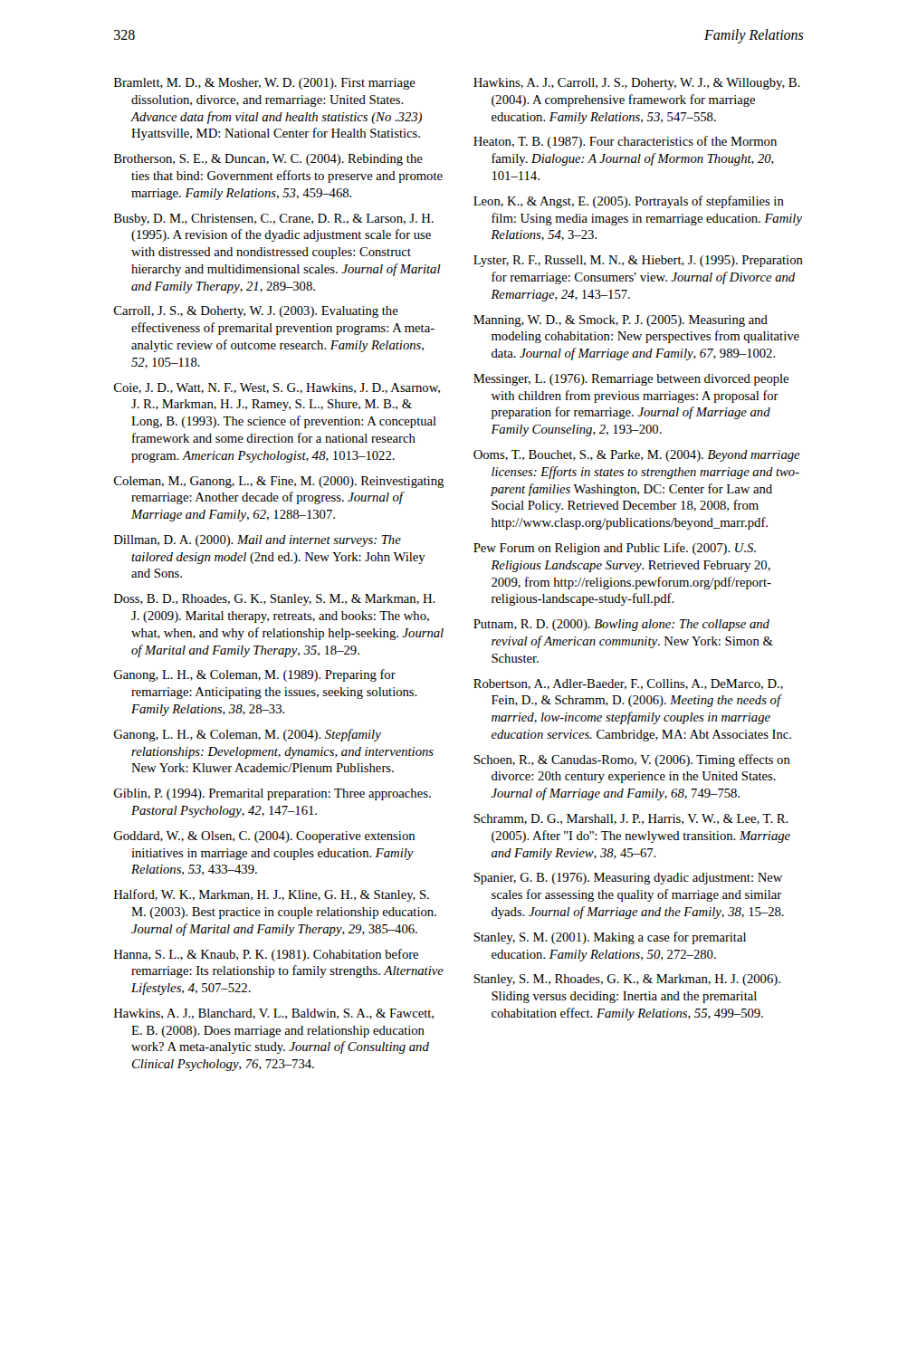328 Family Relations
Bramlett, M. D., & Mosher, W. D. (2001). First marriage dissolution, divorce, and remarriage: United States. Advance data from vital and health statistics (No .323) Hyattsville, MD: National Center for Health Statistics.
Brotherson, S. E., & Duncan, W. C. (2004). Rebinding the ties that bind: Government efforts to preserve and promote marriage. Family Relations, 53, 459–468.
Busby, D. M., Christensen, C., Crane, D. R., & Larson, J. H. (1995). A revision of the dyadic adjustment scale for use with distressed and nondistressed couples: Construct hierarchy and multidimensional scales. Journal of Marital and Family Therapy, 21, 289–308.
Carroll, J. S., & Doherty, W. J. (2003). Evaluating the effectiveness of premarital prevention programs: A meta-analytic review of outcome research. Family Relations, 52, 105–118.
Coie, J. D., Watt, N. F., West, S. G., Hawkins, J. D., Asarnow, J. R., Markman, H. J., Ramey, S. L., Shure, M. B., & Long, B. (1993). The science of prevention: A conceptual framework and some direction for a national research program. American Psychologist, 48, 1013–1022.
Coleman, M., Ganong, L., & Fine, M. (2000). Reinvestigating remarriage: Another decade of progress. Journal of Marriage and Family, 62, 1288–1307.
Dillman, D. A. (2000). Mail and internet surveys: The tailored design model (2nd ed.). New York: John Wiley and Sons.
Doss, B. D., Rhoades, G. K., Stanley, S. M., & Markman, H. J. (2009). Marital therapy, retreats, and books: The who, what, when, and why of relationship help-seeking. Journal of Marital and Family Therapy, 35, 18–29.
Ganong, L. H., & Coleman, M. (1989). Preparing for remarriage: Anticipating the issues, seeking solutions. Family Relations, 38, 28–33.
Ganong, L. H., & Coleman, M. (2004). Stepfamily relationships: Development, dynamics, and interventions New York: Kluwer Academic/Plenum Publishers.
Giblin, P. (1994). Premarital preparation: Three approaches. Pastoral Psychology, 42, 147–161.
Goddard, W., & Olsen, C. (2004). Cooperative extension initiatives in marriage and couples education. Family Relations, 53, 433–439.
Halford, W. K., Markman, H. J., Kline, G. H., & Stanley, S. M. (2003). Best practice in couple relationship education. Journal of Marital and Family Therapy, 29, 385–406.
Hanna, S. L., & Knaub, P. K. (1981). Cohabitation before remarriage: Its relationship to family strengths. Alternative Lifestyles, 4, 507–522.
Hawkins, A. J., Blanchard, V. L., Baldwin, S. A., & Fawcett, E. B. (2008). Does marriage and relationship education work? A meta-analytic study. Journal of Consulting and Clinical Psychology, 76, 723–734.
Hawkins, A. J., Carroll, J. S., Doherty, W. J., & Willougby, B. (2004). A comprehensive framework for marriage education. Family Relations, 53, 547–558.
Heaton, T. B. (1987). Four characteristics of the Mormon family. Dialogue: A Journal of Mormon Thought, 20, 101–114.
Leon, K., & Angst, E. (2005). Portrayals of stepfamilies in film: Using media images in remarriage education. Family Relations, 54, 3–23.
Lyster, R. F., Russell, M. N., & Hiebert, J. (1995). Preparation for remarriage: Consumers' view. Journal of Divorce and Remarriage, 24, 143–157.
Manning, W. D., & Smock, P. J. (2005). Measuring and modeling cohabitation: New perspectives from qualitative data. Journal of Marriage and Family, 67, 989–1002.
Messinger, L. (1976). Remarriage between divorced people with children from previous marriages: A proposal for preparation for remarriage. Journal of Marriage and Family Counseling, 2, 193–200.
Ooms, T., Bouchet, S., & Parke, M. (2004). Beyond marriage licenses: Efforts in states to strengthen marriage and two-parent families Washington, DC: Center for Law and Social Policy. Retrieved December 18, 2008, from http://www.clasp.org/publications/beyond_marr.pdf.
Pew Forum on Religion and Public Life. (2007). U.S. Religious Landscape Survey. Retrieved February 20, 2009, from http://religions.pewforum.org/pdf/report-religious-landscape-study-full.pdf.
Putnam, R. D. (2000). Bowling alone: The collapse and revival of American community. New York: Simon & Schuster.
Robertson, A., Adler-Baeder, F., Collins, A., DeMarco, D., Fein, D., & Schramm, D. (2006). Meeting the needs of married, low-income stepfamily couples in marriage education services. Cambridge, MA: Abt Associates Inc.
Schoen, R., & Canudas-Romo, V. (2006). Timing effects on divorce: 20th century experience in the United States. Journal of Marriage and Family, 68, 749–758.
Schramm, D. G., Marshall, J. P., Harris, V. W., & Lee, T. R. (2005). After ''I do'': The newlywed transition. Marriage and Family Review, 38, 45–67.
Spanier, G. B. (1976). Measuring dyadic adjustment: New scales for assessing the quality of marriage and similar dyads. Journal of Marriage and the Family, 38, 15–28.
Stanley, S. M. (2001). Making a case for premarital education. Family Relations, 50, 272–280.
Stanley, S. M., Rhoades, G. K., & Markman, H. J. (2006). Sliding versus deciding: Inertia and the premarital cohabitation effect. Family Relations, 55, 499–509.